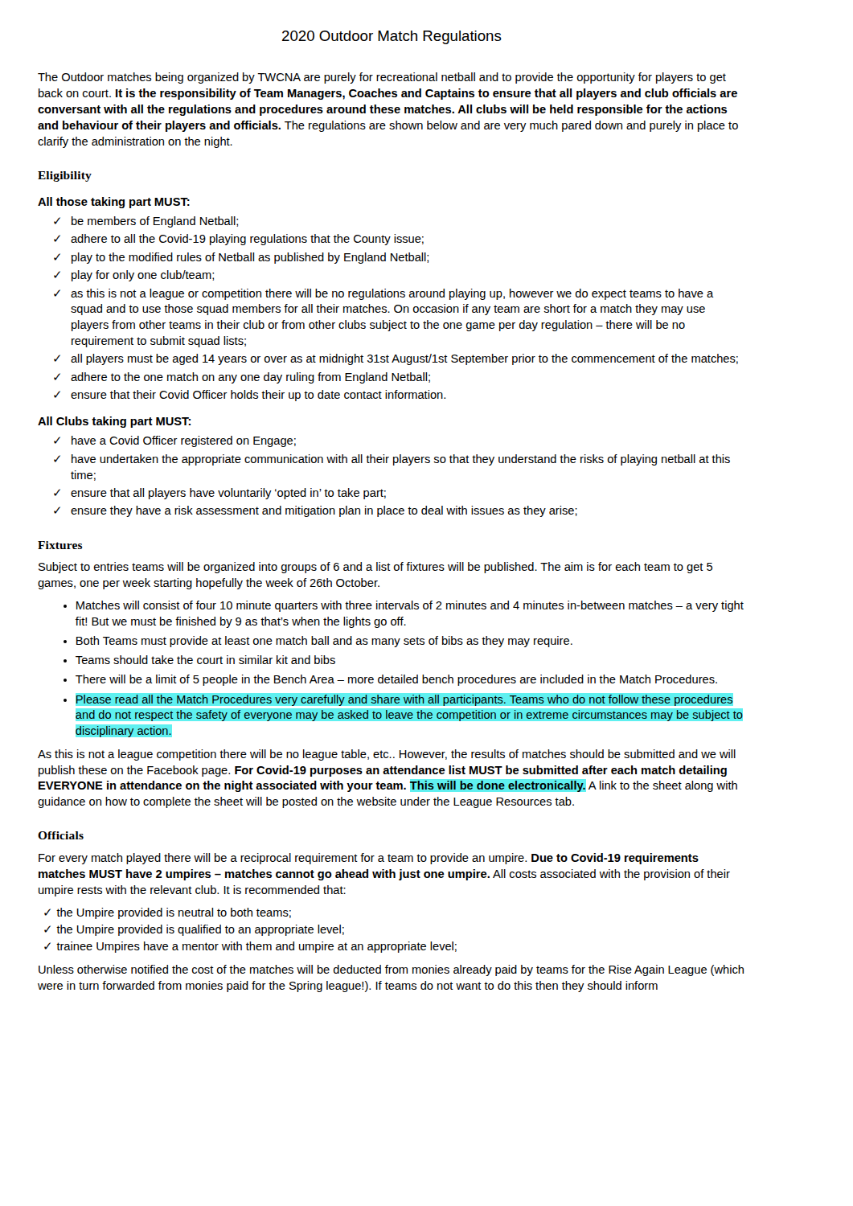2020 Outdoor Match Regulations
The Outdoor matches being organized by TWCNA are purely for recreational netball and to provide the opportunity for players to get back on court. It is the responsibility of Team Managers, Coaches and Captains to ensure that all players and club officials are conversant with all the regulations and procedures around these matches. All clubs will be held responsible for the actions and behaviour of their players and officials. The regulations are shown below and are very much pared down and purely in place to clarify the administration on the night.
Eligibility
All those taking part MUST:
be members of England Netball;
adhere to all the Covid-19 playing regulations that the County issue;
play to the modified rules of Netball as published by England Netball;
play for only one club/team;
as this is not a league or competition there will be no regulations around playing up, however we do expect teams to have a squad and to use those squad members for all their matches. On occasion if any team are short for a match they may use players from other teams in their club or from other clubs subject to the one game per day regulation – there will be no requirement to submit squad lists;
all players must be aged 14 years or over as at midnight 31st August/1st September prior to the commencement of the matches;
adhere to the one match on any one day ruling from England Netball;
ensure that their Covid Officer holds their up to date contact information.
All Clubs taking part MUST:
have a Covid Officer registered on Engage;
have undertaken the appropriate communication with all their players so that they understand the risks of playing netball at this time;
ensure that all players have voluntarily ‘opted in’ to take part;
ensure they have a risk assessment and mitigation plan in place to deal with issues as they arise;
Fixtures
Subject to entries teams will be organized into groups of 6 and a list of fixtures will be published. The aim is for each team to get 5 games, one per week starting hopefully the week of 26th October.
Matches will consist of four 10 minute quarters with three intervals of 2 minutes and 4 minutes in-between matches – a very tight fit! But we must be finished by 9 as that’s when the lights go off.
Both Teams must provide at least one match ball and as many sets of bibs as they may require.
Teams should take the court in similar kit and bibs
There will be a limit of 5 people in the Bench Area – more detailed bench procedures are included in the Match Procedures.
Please read all the Match Procedures very carefully and share with all participants. Teams who do not follow these procedures and do not respect the safety of everyone may be asked to leave the competition or in extreme circumstances may be subject to disciplinary action.
As this is not a league competition there will be no league table, etc.. However, the results of matches should be submitted and we will publish these on the Facebook page. For Covid-19 purposes an attendance list MUST be submitted after each match detailing EVERYONE in attendance on the night associated with your team. This will be done electronically. A link to the sheet along with guidance on how to complete the sheet will be posted on the website under the League Resources tab.
Officials
For every match played there will be a reciprocal requirement for a team to provide an umpire. Due to Covid-19 requirements matches MUST have 2 umpires – matches cannot go ahead with just one umpire. All costs associated with the provision of their umpire rests with the relevant club. It is recommended that:
the Umpire provided is neutral to both teams;
the Umpire provided is qualified to an appropriate level;
trainee Umpires have a mentor with them and umpire at an appropriate level;
Unless otherwise notified the cost of the matches will be deducted from monies already paid by teams for the Rise Again League (which were in turn forwarded from monies paid for the Spring league!). If teams do not want to do this then they should inform